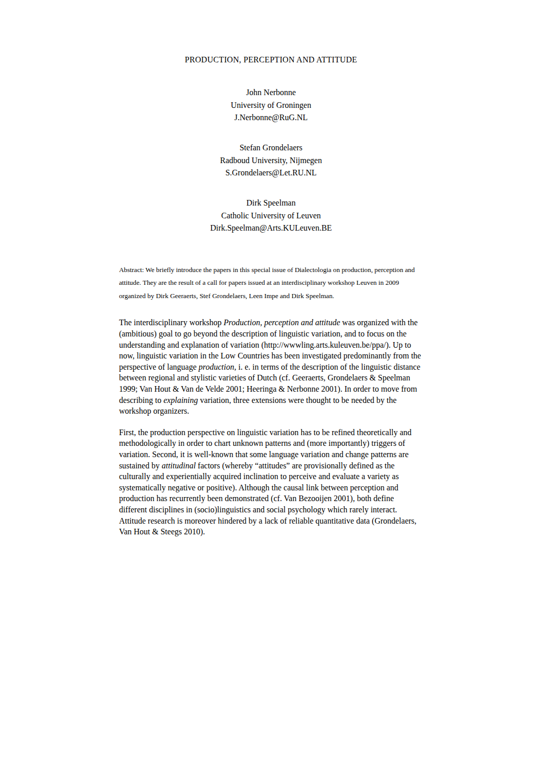PRODUCTION, PERCEPTION AND ATTITUDE
John Nerbonne University of Groningen J.Nerbonne@RuG.NL
Stefan Grondelaers Radboud University, Nijmegen S.Grondelaers@Let.RU.NL
Dirk Speelman Catholic University of Leuven Dirk.Speelman@Arts.KULeuven.BE
Abstract: We briefly introduce the papers in this special issue of Dialectologia on production, perception and attitude. They are the result of a call for papers issued at an interdisciplinary workshop Leuven in 2009 organized by Dirk Geeraerts, Stef Grondelaers, Leen Impe and Dirk Speelman.
The interdisciplinary workshop Production, perception and attitude was organized with the (ambitious) goal to go beyond the description of linguistic variation, and to focus on the understanding and explanation of variation (http://wwwling.arts.kuleuven.be/ppa/). Up to now, linguistic variation in the Low Countries has been investigated predominantly from the perspective of language production, i. e. in terms of the description of the linguistic distance between regional and stylistic varieties of Dutch (cf. Geeraerts, Grondelaers & Speelman 1999; Van Hout & Van de Velde 2001; Heeringa & Nerbonne 2001). In order to move from describing to explaining variation, three extensions were thought to be needed by the workshop organizers.
First, the production perspective on linguistic variation has to be refined theoretically and methodologically in order to chart unknown patterns and (more importantly) triggers of variation. Second, it is well-known that some language variation and change patterns are sustained by attitudinal factors (whereby “attitudes” are provisionally defined as the culturally and experientially acquired inclination to perceive and evaluate a variety as systematically negative or positive). Although the causal link between perception and production has recurrently been demonstrated (cf. Van Bezooijen 2001), both define different disciplines in (socio)linguistics and social psychology which rarely interact. Attitude research is moreover hindered by a lack of reliable quantitative data (Grondelaers, Van Hout & Steegs 2010).